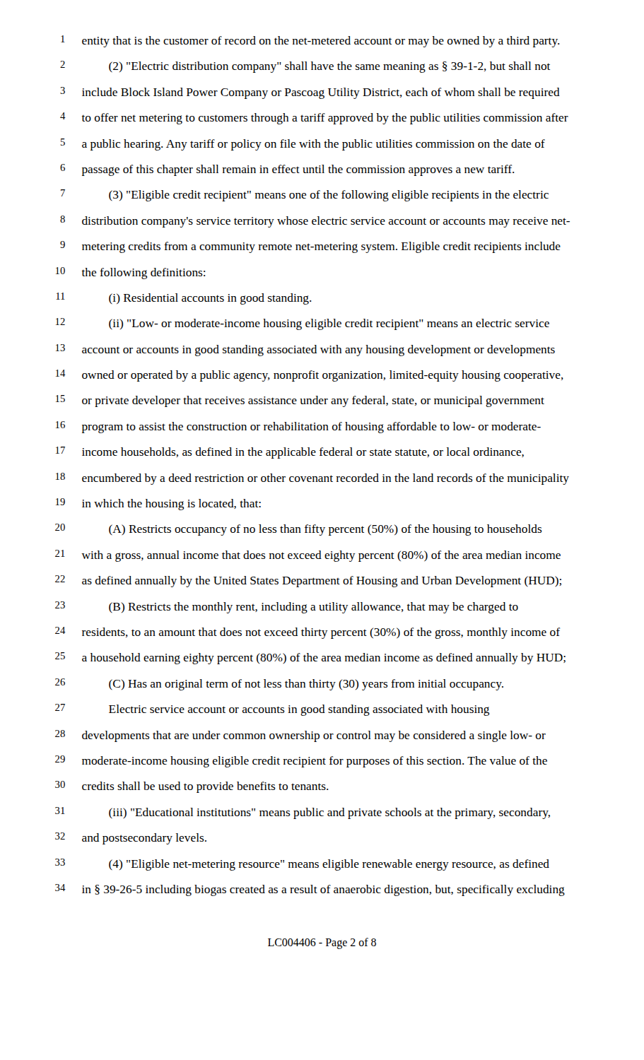entity that is the customer of record on the net-metered account or may be owned by a third party.
(2) "Electric distribution company" shall have the same meaning as § 39-1-2, but shall not
include Block Island Power Company or Pascoag Utility District, each of whom shall be required
to offer net metering to customers through a tariff approved by the public utilities commission after
a public hearing. Any tariff or policy on file with the public utilities commission on the date of
passage of this chapter shall remain in effect until the commission approves a new tariff.
(3) "Eligible credit recipient" means one of the following eligible recipients in the electric
distribution company's service territory whose electric service account or accounts may receive net-
metering credits from a community remote net-metering system. Eligible credit recipients include
the following definitions:
(i) Residential accounts in good standing.
(ii) "Low- or moderate-income housing eligible credit recipient" means an electric service
account or accounts in good standing associated with any housing development or developments
owned or operated by a public agency, nonprofit organization, limited-equity housing cooperative,
or private developer that receives assistance under any federal, state, or municipal government
program to assist the construction or rehabilitation of housing affordable to low- or moderate-
income households, as defined in the applicable federal or state statute, or local ordinance,
encumbered by a deed restriction or other covenant recorded in the land records of the municipality
in which the housing is located, that:
(A) Restricts occupancy of no less than fifty percent (50%) of the housing to households
with a gross, annual income that does not exceed eighty percent (80%) of the area median income
as defined annually by the United States Department of Housing and Urban Development (HUD);
(B) Restricts the monthly rent, including a utility allowance, that may be charged to
residents, to an amount that does not exceed thirty percent (30%) of the gross, monthly income of
a household earning eighty percent (80%) of the area median income as defined annually by HUD;
(C) Has an original term of not less than thirty (30) years from initial occupancy.
Electric service account or accounts in good standing associated with housing
developments that are under common ownership or control may be considered a single low- or
moderate-income housing eligible credit recipient for purposes of this section. The value of the
credits shall be used to provide benefits to tenants.
(iii) "Educational institutions" means public and private schools at the primary, secondary,
and postsecondary levels.
(4) "Eligible net-metering resource" means eligible renewable energy resource, as defined
in § 39-26-5 including biogas created as a result of anaerobic digestion, but, specifically excluding
LC004406 - Page 2 of 8